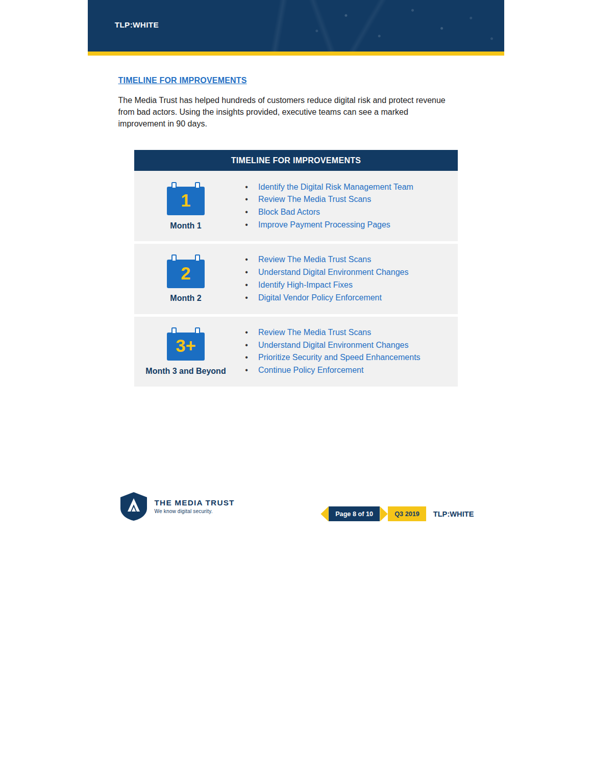TLP:WHITE
TIMELINE FOR IMPROVEMENTS
The Media Trust has helped hundreds of customers reduce digital risk and protect revenue from bad actors. Using the insights provided, executive teams can see a marked improvement in 90 days.
TIMELINE FOR IMPROVEMENTS
| 1 Month 1 | Identify the Digital Risk Management Team Review The Media Trust Scans Block Bad Actors Improve Payment Processing Pages |
| 2 Month 2 | Review The Media Trust Scans Understand Digital Environment Changes Identify High-Impact Fixes Digital Vendor Policy Enforcement |
| 3+ Month 3 and Beyond | Review The Media Trust Scans Understand Digital Environment Changes Prioritize Security and Speed Enhancements Continue Policy Enforcement |
THE MEDIA TRUST
We know digital security.
Page 8 of 10
Q3 2019
TLP:WHITE